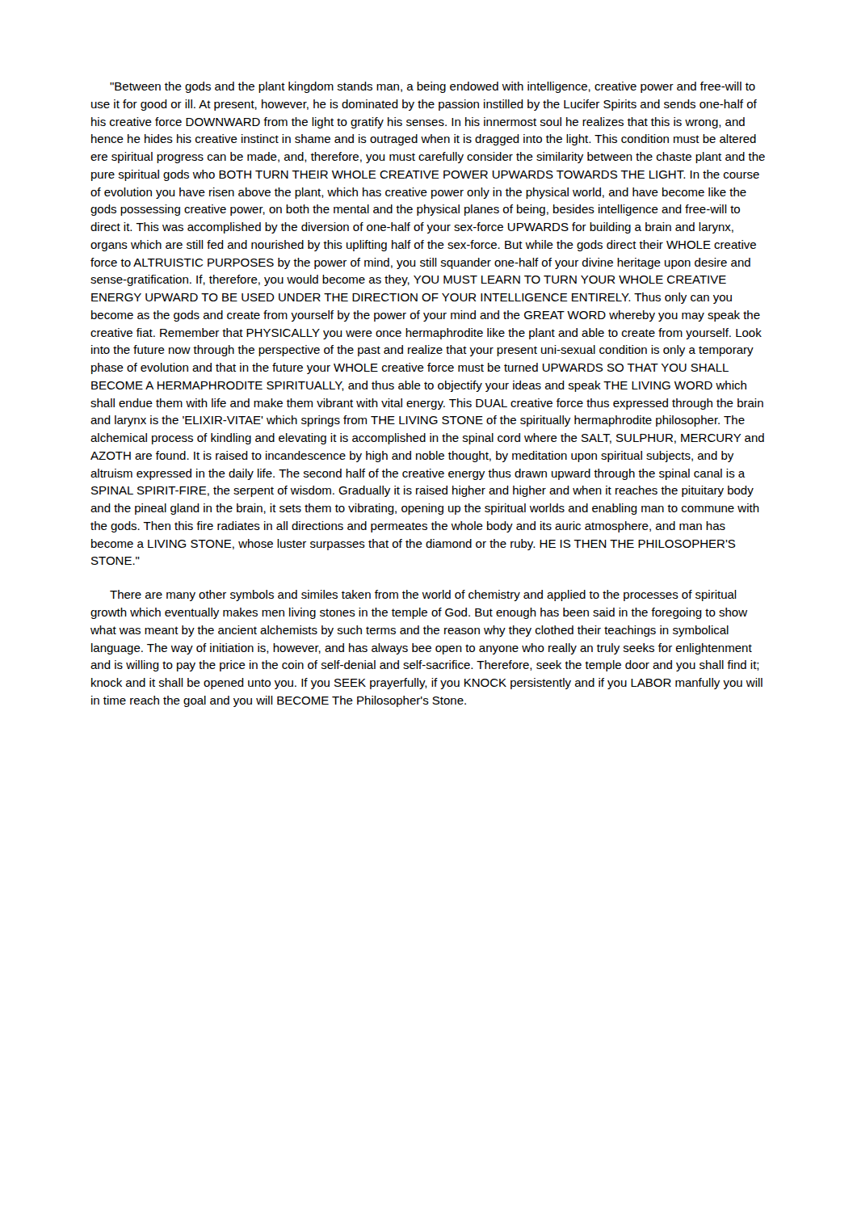"Between the gods and the plant kingdom stands man, a being endowed with intelligence, creative power and free-will to use it for good or ill. At present, however, he is dominated by the passion instilled by the Lucifer Spirits and sends one-half of his creative force DOWNWARD from the light to gratify his senses. In his innermost soul he realizes that this is wrong, and hence he hides his creative instinct in shame and is outraged when it is dragged into the light. This condition must be altered ere spiritual progress can be made, and, therefore, you must carefully consider the similarity between the chaste plant and the pure spiritual gods who BOTH TURN THEIR WHOLE CREATIVE POWER UPWARDS TOWARDS THE LIGHT. In the course of evolution you have risen above the plant, which has creative power only in the physical world, and have become like the gods possessing creative power, on both the mental and the physical planes of being, besides intelligence and free-will to direct it. This was accomplished by the diversion of one-half of your sex-force UPWARDS for building a brain and larynx, organs which are still fed and nourished by this uplifting half of the sex-force. But while the gods direct their WHOLE creative force to ALTRUISTIC PURPOSES by the power of mind, you still squander one-half of your divine heritage upon desire and sense-gratification. If, therefore, you would become as they, YOU MUST LEARN TO TURN YOUR WHOLE CREATIVE ENERGY UPWARD TO BE USED UNDER THE DIRECTION OF YOUR INTELLIGENCE ENTIRELY. Thus only can you become as the gods and create from yourself by the power of your mind and the GREAT WORD whereby you may speak the creative fiat. Remember that PHYSICALLY you were once hermaphrodite like the plant and able to create from yourself. Look into the future now through the perspective of the past and realize that your present uni-sexual condition is only a temporary phase of evolution and that in the future your WHOLE creative force must be turned UPWARDS SO THAT YOU SHALL BECOME A HERMAPHRODITE SPIRITUALLY, and thus able to objectify your ideas and speak THE LIVING WORD which shall endue them with life and make them vibrant with vital energy. This DUAL creative force thus expressed through the brain and larynx is the 'ELIXIR-VITAE' which springs from THE LIVING STONE of the spiritually hermaphrodite philosopher. The alchemical process of kindling and elevating it is accomplished in the spinal cord where the SALT, SULPHUR, MERCURY and AZOTH are found. It is raised to incandescence by high and noble thought, by meditation upon spiritual subjects, and by altruism expressed in the daily life. The second half of the creative energy thus drawn upward through the spinal canal is a SPINAL SPIRIT-FIRE, the serpent of wisdom. Gradually it is raised higher and higher and when it reaches the pituitary body and the pineal gland in the brain, it sets them to vibrating, opening up the spiritual worlds and enabling man to commune with the gods. Then this fire radiates in all directions and permeates the whole body and its auric atmosphere, and man has become a LIVING STONE, whose luster surpasses that of the diamond or the ruby. HE IS THEN THE PHILOSOPHER'S STONE."
There are many other symbols and similes taken from the world of chemistry and applied to the processes of spiritual growth which eventually makes men living stones in the temple of God. But enough has been said in the foregoing to show what was meant by the ancient alchemists by such terms and the reason why they clothed their teachings in symbolical language. The way of initiation is, however, and has always bee open to anyone who really an truly seeks for enlightenment and is willing to pay the price in the coin of self-denial and self-sacrifice. Therefore, seek the temple door and you shall find it; knock and it shall be opened unto you. If you SEEK prayerfully, if you KNOCK persistently and if you LABOR manfully you will in time reach the goal and you will BECOME The Philosopher's Stone.